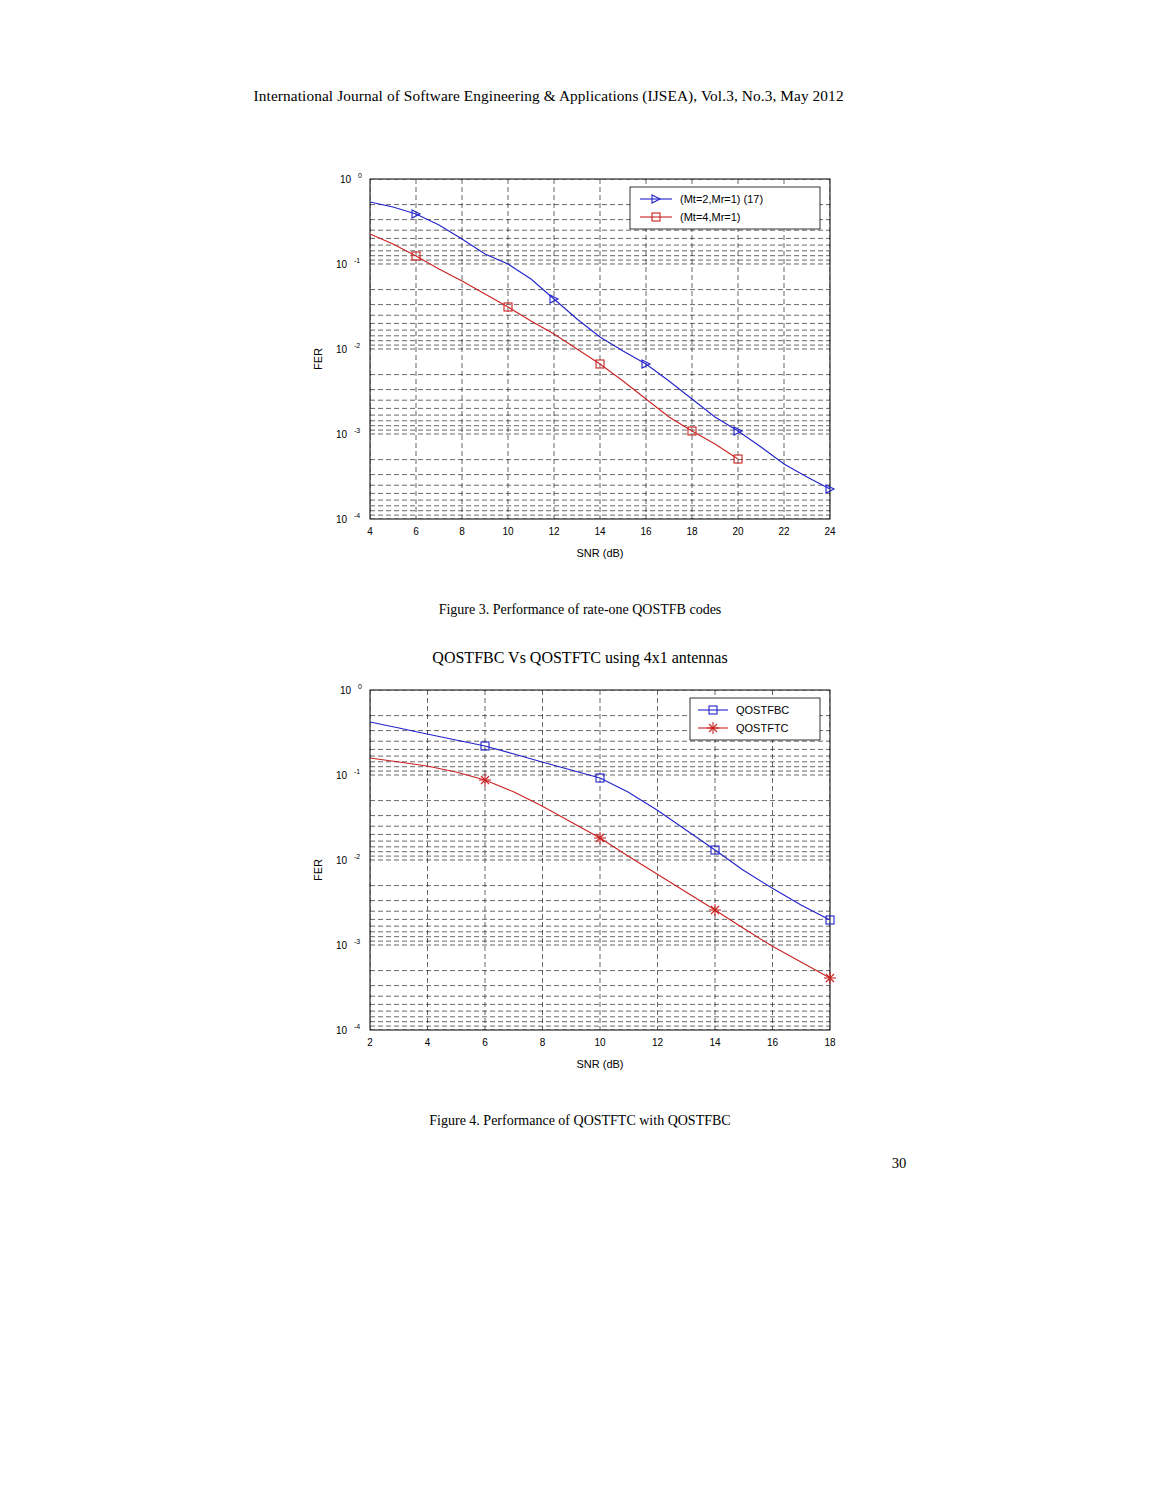International Journal of Software Engineering & Applications (IJSEA), Vol.3, No.3, May 2012
(Mt=2,Mr=1) (17) (Mt=4,Mr=1) 100 10-1 10-2 10-3 10-4 FER 4 6 8 10 12 14 16 18 20 22 24 SNR (dB)
Figure 3. Performance of rate-one QOSTFB codes
QOSTFBC Vs QOSTFTC using 4x1 antennas
QOSTFBC QOSTFTC 100 10-1 10-2 10-3 10-4 FER 2 4 6 8 10 12 14 16 18 SNR (dB)
Figure 4. Performance of QOSTFTC with QOSTFBC
30